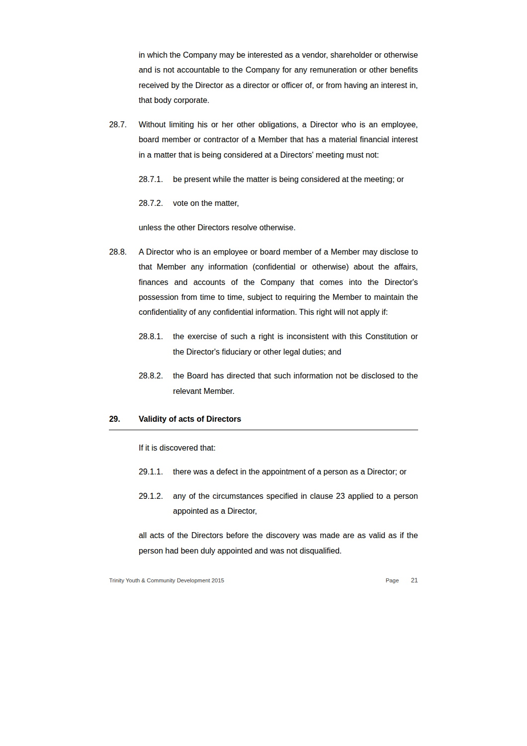in which the Company may be interested as a vendor, shareholder or otherwise and is not accountable to the Company for any remuneration or other benefits received by the Director as a director or officer of, or from having an interest in, that body corporate.
28.7.
Without limiting his or her other obligations, a Director who is an employee, board member or contractor of a Member that has a material financial interest in a matter that is being considered at a Directors' meeting must not:
28.7.1.
be present while the matter is being considered at the meeting; or
28.7.2.
vote on the matter,
unless the other Directors resolve otherwise.
28.8.
A Director who is an employee or board member of a Member may disclose to that Member any information (confidential or otherwise) about the affairs, finances and accounts of the Company that comes into the Director's possession from time to time, subject to requiring the Member to maintain the confidentiality of any confidential information. This right will not apply if:
28.8.1.
the exercise of such a right is inconsistent with this Constitution or the Director's fiduciary or other legal duties; and
28.8.2.
the Board has directed that such information not be disclosed to the relevant Member.
29. Validity of acts of Directors
If it is discovered that:
29.1.1.
there was a defect in the appointment of a person as a Director; or
29.1.2.
any of the circumstances specified in clause 23 applied to a person appointed as a Director,
all acts of the Directors before the discovery was made are as valid as if the person had been duly appointed and was not disqualified.
Trinity Youth & Community Development 2015 Page 21